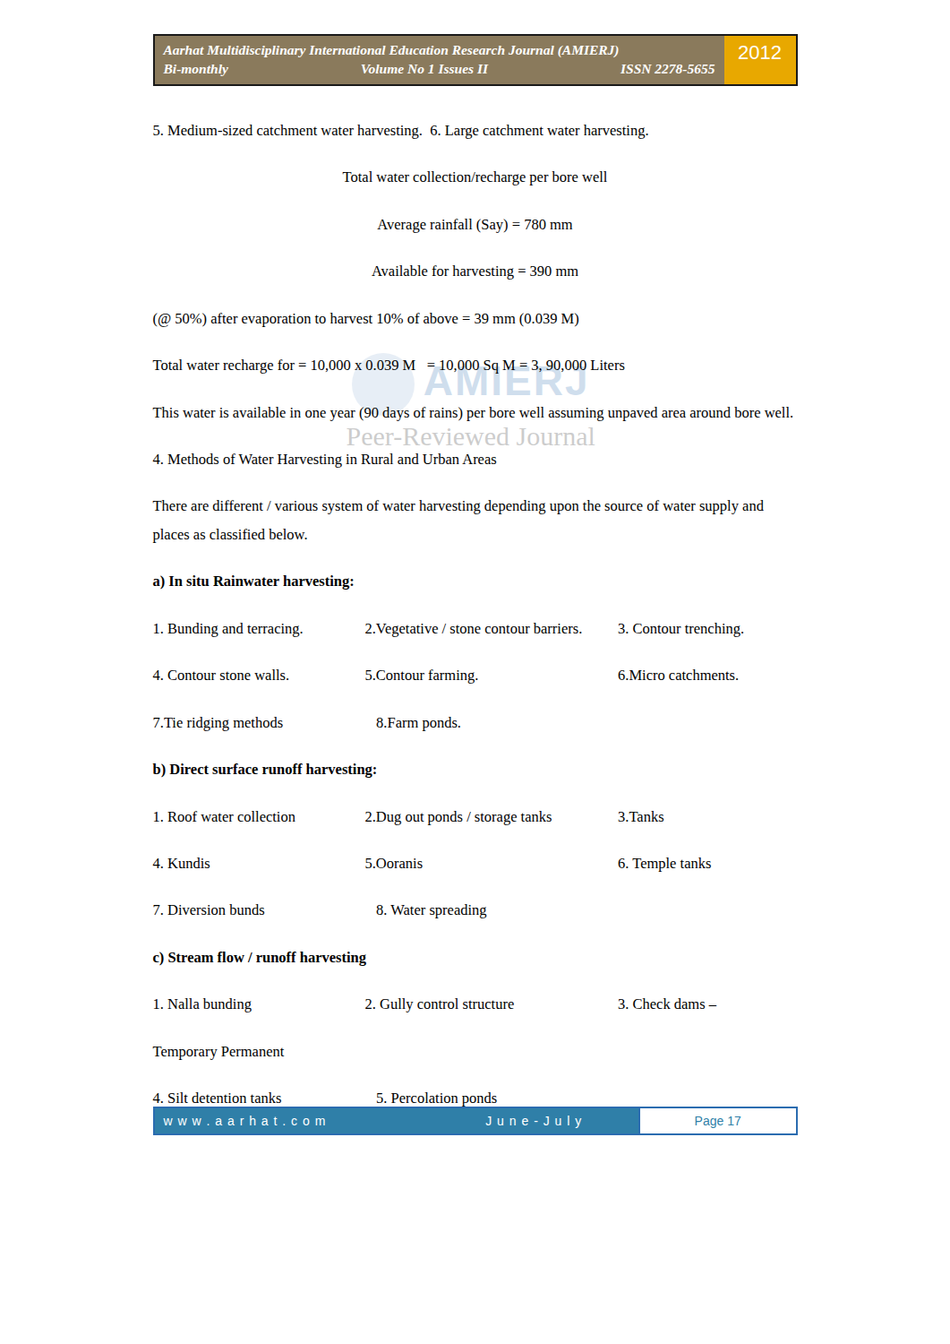Aarhat Multidisciplinary International Education Research Journal (AMIERJ)
Bi-monthly Volume No 1 Issues II ISSN 2278-5655
2012
AMIERJ
Peer-Reviewed Journal
5. Medium-sized catchment water harvesting. 6. Large catchment water harvesting.
Total water collection/recharge per bore well
Average rainfall (Say) = 780 mm
Available for harvesting = 390 mm
(@ 50%) after evaporation to harvest 10% of above = 39 mm (0.039 M)
Total water recharge for = 10,000 x 0.039 M = 10,000 Sq M = 3, 90,000 Liters
This water is available in one year (90 days of rains) per bore well assuming unpaved area around bore well.
4. Methods of Water Harvesting in Rural and Urban Areas
There are different / various system of water harvesting depending upon the source of water supply and places as classified below.
a) In situ Rainwater harvesting:
1. Bunding and terracing. 2.Vegetative / stone contour barriers. 3. Contour trenching.
4. Contour stone walls. 5.Contour farming. 6.Micro catchments.
7.Tie ridging methods 8.Farm ponds.
b) Direct surface runoff harvesting:
1. Roof water collection 2.Dug out ponds / storage tanks 3.Tanks
4. Kundis 5.Ooranis 6. Temple tanks
7. Diversion bunds 8. Water spreading
c) Stream flow / runoff harvesting
1. Nalla bunding 2. Gully control structure 3. Check dams –
Temporary Permanent
4. Silt detention tanks 5. Percolation ponds
w w w . a a r h a t . c o m
J u n e - J u l y
Page 17